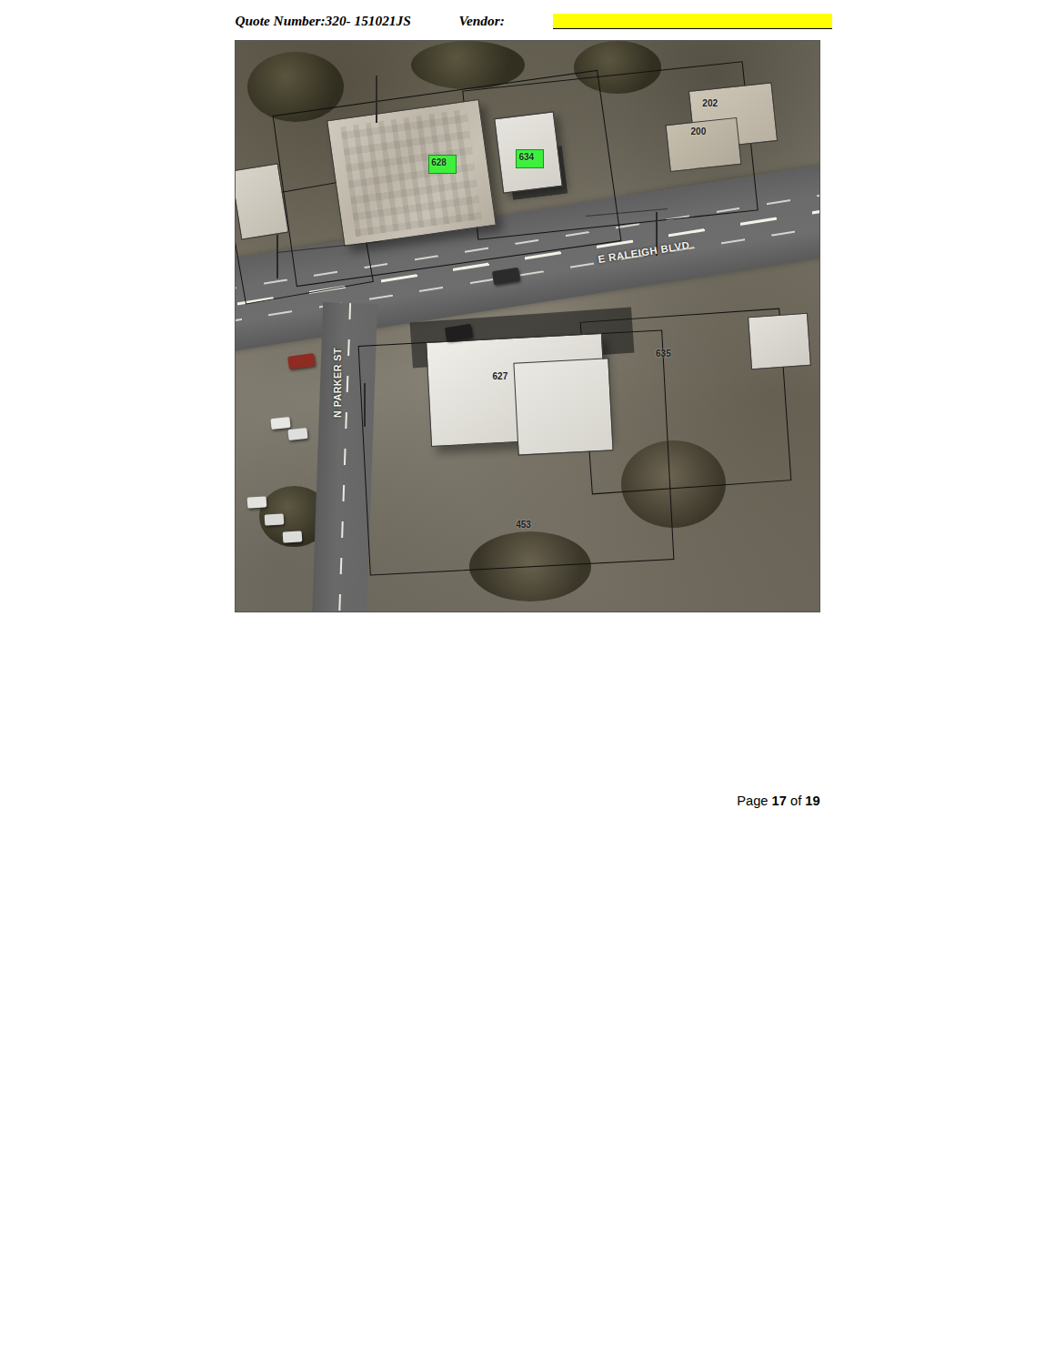Quote Number:320- 151021JS Vendor:
628
634
627
635
202
200
453
E RALEIGH BLVD
N PARKER ST
Page 17 of 19